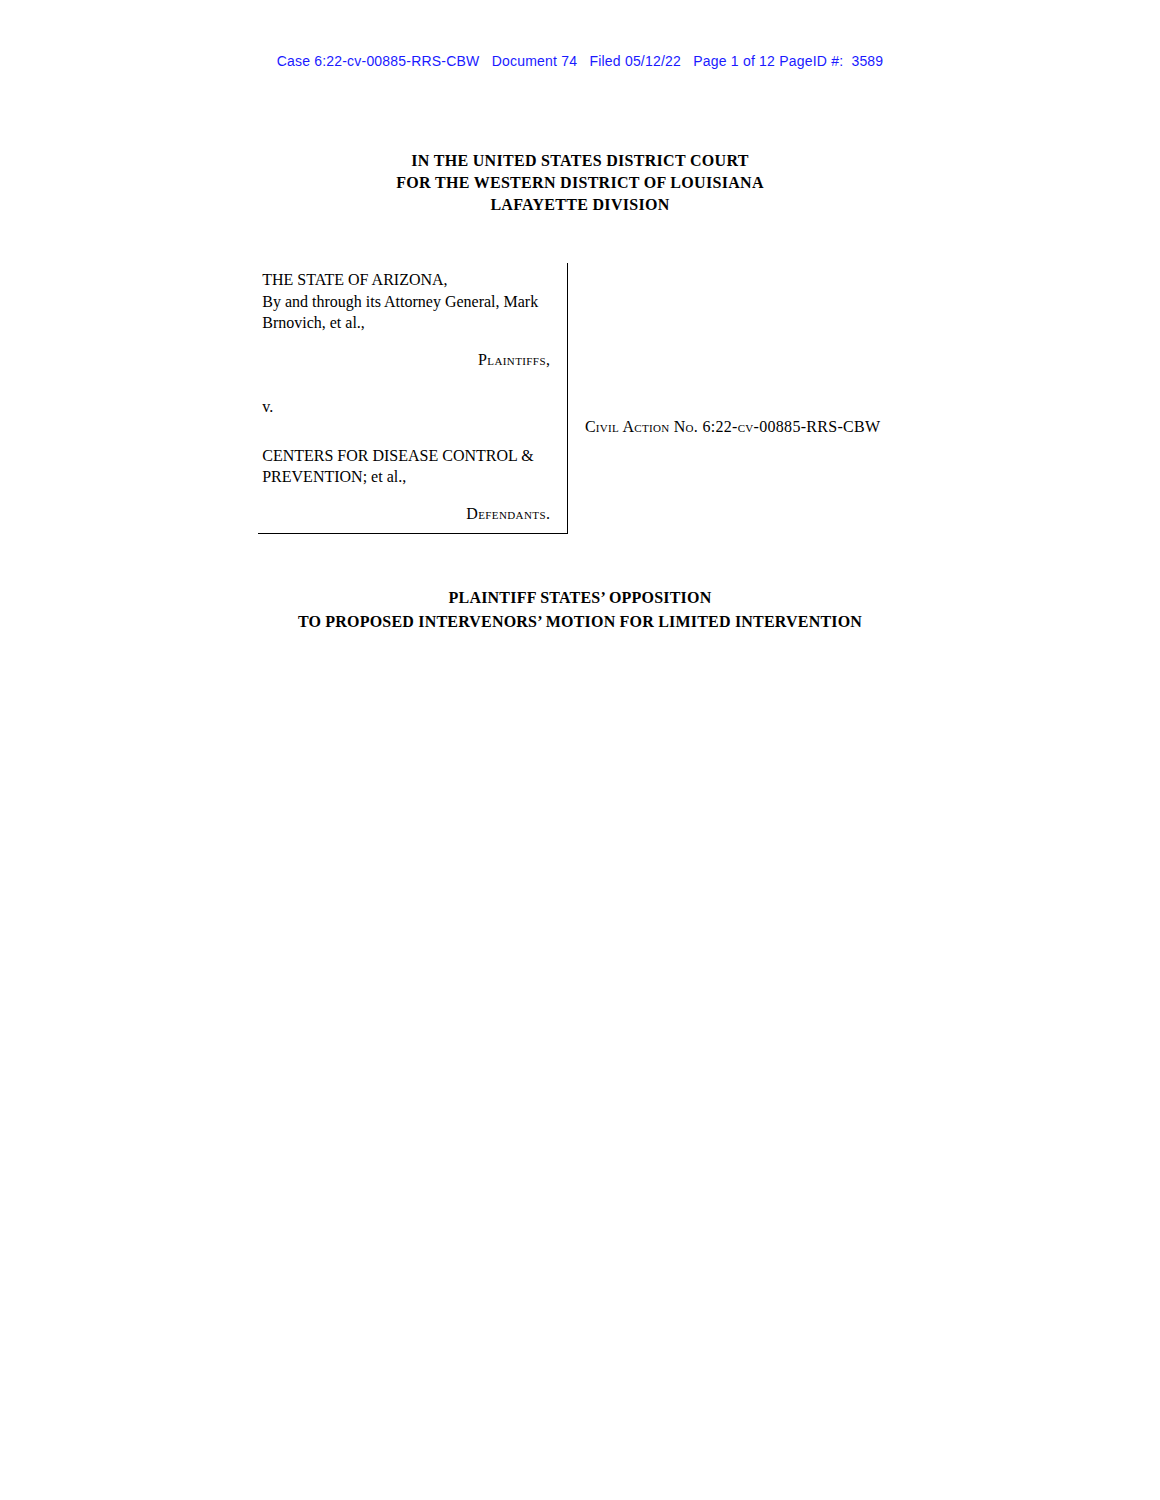Case 6:22-cv-00885-RRS-CBW Document 74 Filed 05/12/22 Page 1 of 12 PageID #: 3589
IN THE UNITED STATES DISTRICT COURT
FOR THE WESTERN DISTRICT OF LOUISIANA
LAFAYETTE DIVISION
| THE STATE OF ARIZONA, By and through its Attorney General, Mark Brnovich, et al., Plaintiffs, v. CENTERS FOR DISEASE CONTROL & PREVENTION; et al., Defendants. | Civil Action No. 6:22-cv-00885-RRS-CBW |
PLAINTIFF STATES’ OPPOSITION
TO PROPOSED INTERVENORS’ MOTION FOR LIMITED INTERVENTION